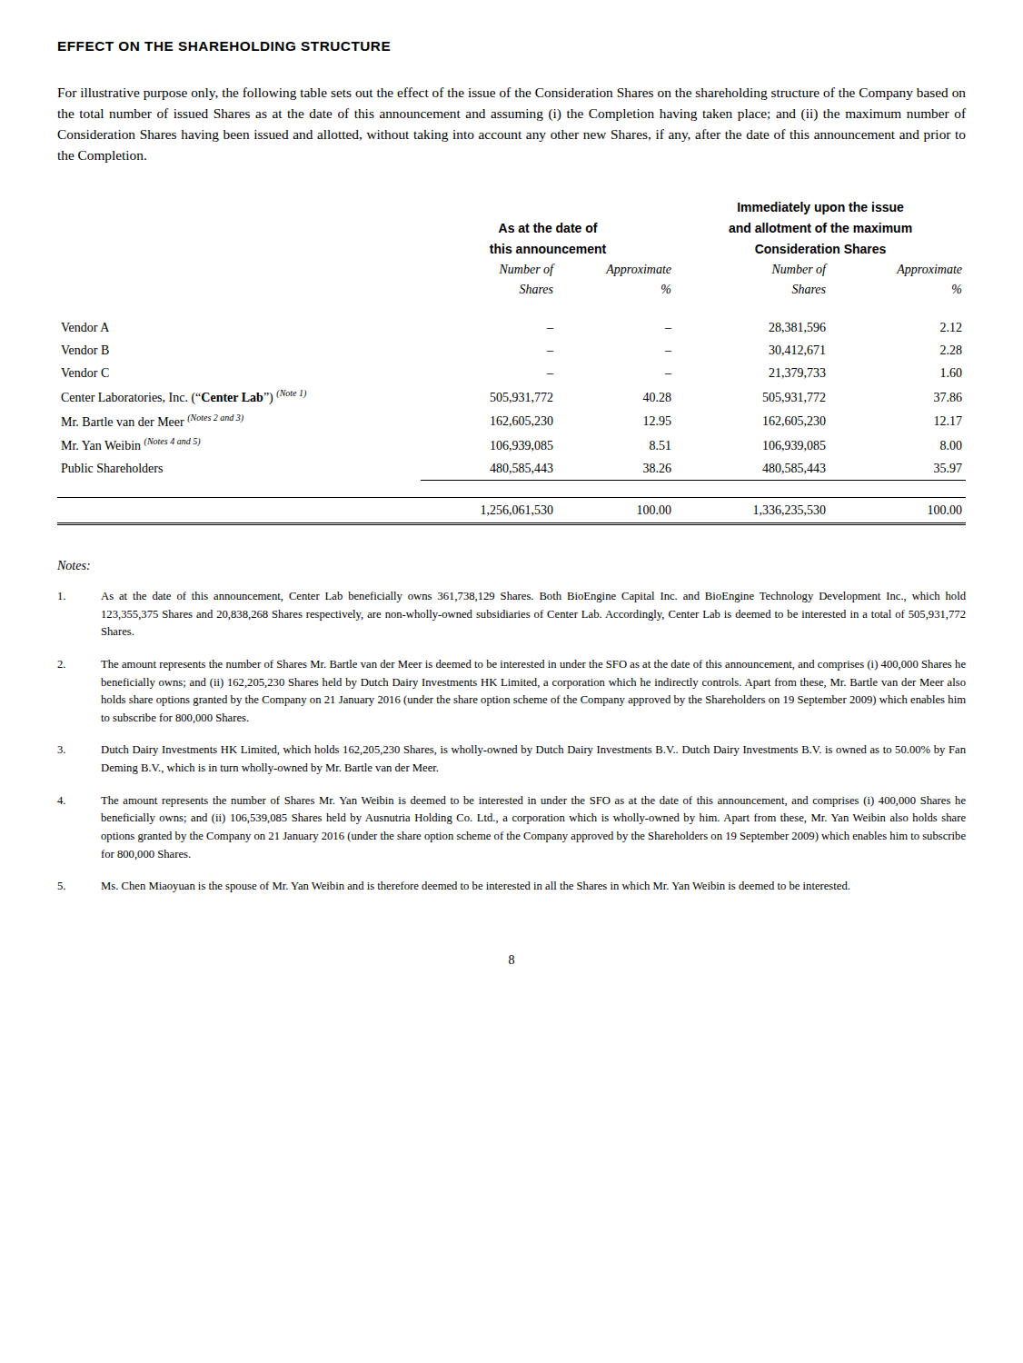EFFECT ON THE SHAREHOLDING STRUCTURE
For illustrative purpose only, the following table sets out the effect of the issue of the Consideration Shares on the shareholding structure of the Company based on the total number of issued Shares as at the date of this announcement and assuming (i) the Completion having taken place; and (ii) the maximum number of Consideration Shares having been issued and allotted, without taking into account any other new Shares, if any, after the date of this announcement and prior to the Completion.
| | | | Immediately upon the issue |
| --- | --- | --- | --- |
| | As at the date of | and allotment of the maximum |
| | this announcement | Consideration Shares |
| | Number of | Approximate | Number of | Approximate |
| | Shares | % | Shares | % |
| Vendor A | – | – | 28,381,596 | 2.12 |
| Vendor B | – | – | 30,412,671 | 2.28 |
| Vendor C | – | – | 21,379,733 | 1.60 |
| Center Laboratories, Inc. (“ Center Lab ”) (Note 1) | 505,931,772 | 40.28 | 505,931,772 | 37.86 |
| Mr. Bartle van der Meer (Notes 2 and 3) | 162,605,230 | 12.95 | 162,605,230 | 12.17 |
| Mr. Yan Weibin (Notes 4 and 5) | 106,939,085 | 8.51 | 106,939,085 | 8.00 |
| Public Shareholders | 480,585,443 | 38.26 | 480,585,443 | 35.97 |
| | 1,256,061,530 | 100.00 | 1,336,235,530 | 100.00 |
Notes:
As at the date of this announcement, Center Lab beneficially owns 361,738,129 Shares. Both BioEngine Capital Inc. and BioEngine Technology Development Inc., which hold 123,355,375 Shares and 20,838,268 Shares respectively, are non-wholly-owned subsidiaries of Center Lab. Accordingly, Center Lab is deemed to be interested in a total of 505,931,772 Shares.
The amount represents the number of Shares Mr. Bartle van der Meer is deemed to be interested in under the SFO as at the date of this announcement, and comprises (i) 400,000 Shares he beneficially owns; and (ii) 162,205,230 Shares held by Dutch Dairy Investments HK Limited, a corporation which he indirectly controls. Apart from these, Mr. Bartle van der Meer also holds share options granted by the Company on 21 January 2016 (under the share option scheme of the Company approved by the Shareholders on 19 September 2009) which enables him to subscribe for 800,000 Shares.
Dutch Dairy Investments HK Limited, which holds 162,205,230 Shares, is wholly-owned by Dutch Dairy Investments B.V.. Dutch Dairy Investments B.V. is owned as to 50.00% by Fan Deming B.V., which is in turn wholly-owned by Mr. Bartle van der Meer.
The amount represents the number of Shares Mr. Yan Weibin is deemed to be interested in under the SFO as at the date of this announcement, and comprises (i) 400,000 Shares he beneficially owns; and (ii) 106,539,085 Shares held by Ausnutria Holding Co. Ltd., a corporation which is wholly-owned by him. Apart from these, Mr. Yan Weibin also holds share options granted by the Company on 21 January 2016 (under the share option scheme of the Company approved by the Shareholders on 19 September 2009) which enables him to subscribe for 800,000 Shares.
Ms. Chen Miaoyuan is the spouse of Mr. Yan Weibin and is therefore deemed to be interested in all the Shares in which Mr. Yan Weibin is deemed to be interested.
8